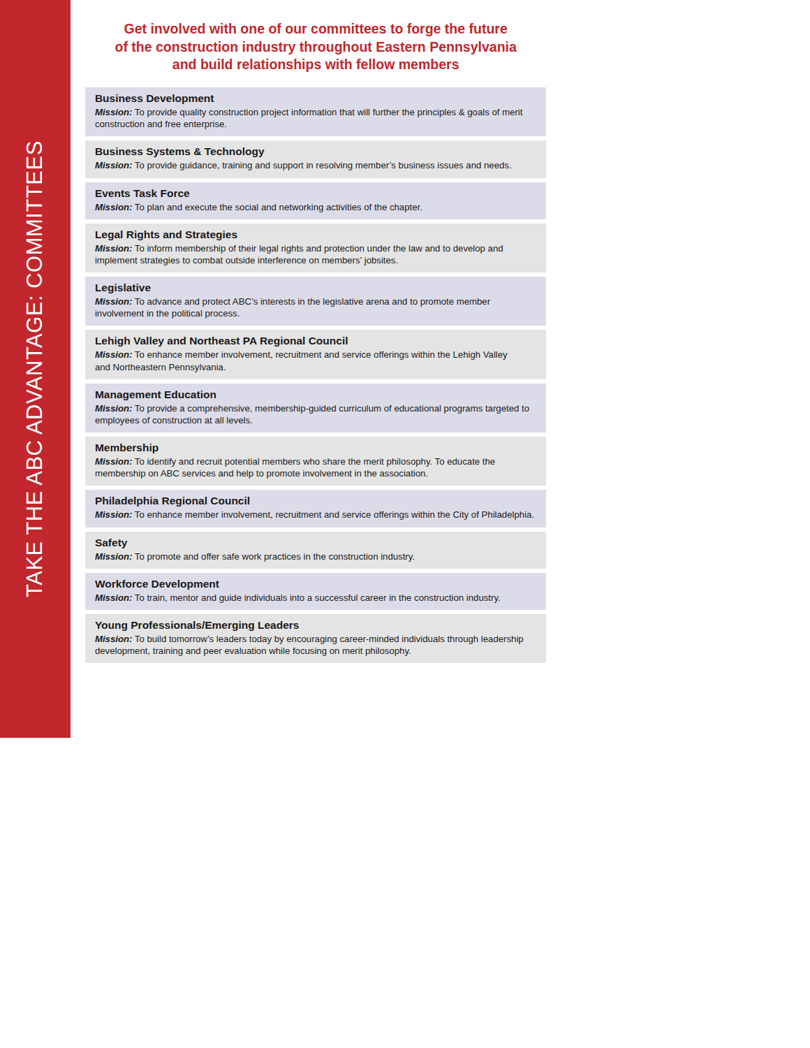TAKE THE ABC ADVANTAGE: COMMITTEES
Get involved with one of our committees to forge the future
of the construction industry throughout Eastern Pennsylvania
and build relationships with fellow members
Business Development
Mission: To provide quality construction project information that will further the principles & goals of merit construction and free enterprise.
Business Systems & Technology
Mission: To provide guidance, training and support in resolving member’s business issues and needs.
Events Task Force
Mission: To plan and execute the social and networking activities of the chapter.
Legal Rights and Strategies
Mission: To inform membership of their legal rights and protection under the law and to develop and implement strategies to combat outside interference on members’ jobsites.
Legislative
Mission: To advance and protect ABC’s interests in the legislative arena and to promote member involvement in the political process.
Lehigh Valley and Northeast PA Regional Council
Mission: To enhance member involvement, recruitment and service offerings within the Lehigh Valley
and Northeastern Pennsylvania.
Management Education
Mission: To provide a comprehensive, membership-guided curriculum of educational programs targeted to employees of construction at all levels.
Membership
Mission: To identify and recruit potential members who share the merit philosophy. To educate the membership on ABC services and help to promote involvement in the association.
Philadelphia Regional Council
Mission: To enhance member involvement, recruitment and service offerings within the City of Philadelphia.
Safety
Mission: To promote and offer safe work practices in the construction industry.
Workforce Development
Mission: To train, mentor and guide individuals into a successful career in the construction industry.
Young Professionals/Emerging Leaders
Mission: To build tomorrow’s leaders today by encouraging career-minded individuals through leadership development, training and peer evaluation while focusing on merit philosophy.